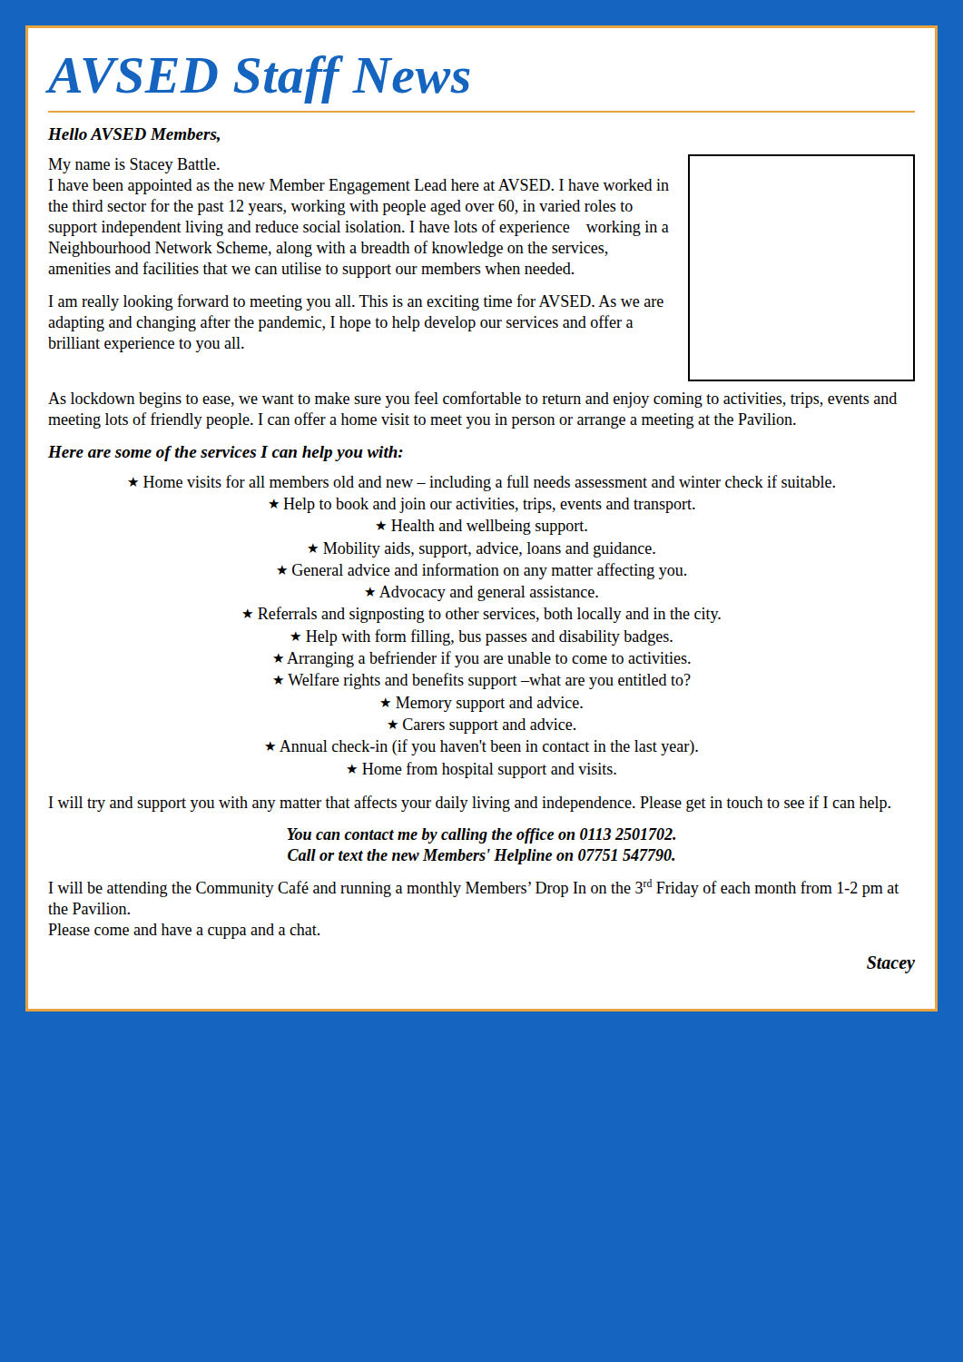AVSED Staff News
Hello AVSED Members,
My name is Stacey Battle.
I have been appointed as the new Member Engagement Lead here at AVSED. I have worked in the third sector for the past 12 years, working with people aged over 60, in varied roles to support independent living and reduce social isolation. I have lots of experience working in a Neighbourhood Network Scheme, along with a breadth of knowledge on the services, amenities and facilities that we can utilise to support our members when needed.
I am really looking forward to meeting you all. This is an exciting time for AVSED. As we are adapting and changing after the pandemic, I hope to help develop our services and offer a brilliant experience to you all.
As lockdown begins to ease, we want to make sure you feel comfortable to return and enjoy coming to activities, trips, events and meeting lots of friendly people. I can offer a home visit to meet you in person or arrange a meeting at the Pavilion.
Here are some of the services I can help you with:
★ Home visits for all members old and new – including a full needs assessment and winter check if suitable.
★ Help to book and join our activities, trips, events and transport.
★ Health and wellbeing support.
★ Mobility aids, support, advice, loans and guidance.
★ General advice and information on any matter affecting you.
★ Advocacy and general assistance.
★ Referrals and signposting to other services, both locally and in the city.
★ Help with form filling, bus passes and disability badges.
★ Arranging a befriender if you are unable to come to activities.
★ Welfare rights and benefits support –what are you entitled to?
★ Memory support and advice.
★ Carers support and advice.
★ Annual check-in (if you haven't been in contact in the last year).
★ Home from hospital support and visits.
I will try and support you with any matter that affects your daily living and independence. Please get in touch to see if I can help.
You can contact me by calling the office on 0113 2501702.
Call or text the new Members' Helpline on 07751 547790.
I will be attending the Community Café and running a monthly Members’ Drop In on the 3rd Friday of each month from 1-2 pm at the Pavilion.
Please come and have a cuppa and a chat.
Stacey